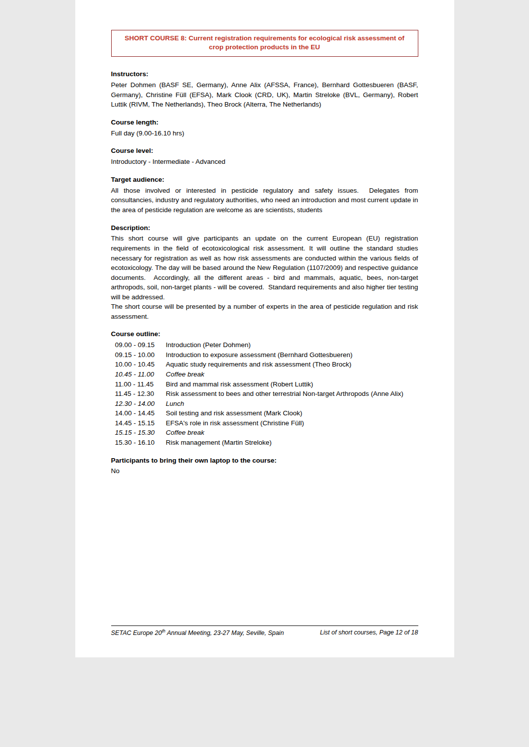SHORT COURSE 8: Current registration requirements for ecological risk assessment of crop protection products in the EU
Instructors:
Peter Dohmen (BASF SE, Germany), Anne Alix (AFSSA, France), Bernhard Gottesbueren (BASF, Germany), Christine Füll (EFSA), Mark Clook (CRD, UK), Martin Streloke (BVL, Germany), Robert Luttik (RIVM, The Netherlands), Theo Brock (Alterra, The Netherlands)
Course length:
Full day (9.00-16.10 hrs)
Course level:
Introductory - Intermediate - Advanced
Target audience:
All those involved or interested in pesticide regulatory and safety issues. Delegates from consultancies, industry and regulatory authorities, who need an introduction and most current update in the area of pesticide regulation are welcome as are scientists, students
Description:
This short course will give participants an update on the current European (EU) registration requirements in the field of ecotoxicological risk assessment. It will outline the standard studies necessary for registration as well as how risk assessments are conducted within the various fields of ecotoxicology. The day will be based around the New Regulation (1107/2009) and respective guidance documents. Accordingly, all the different areas - bird and mammals, aquatic, bees, non-target arthropods, soil, non-target plants - will be covered. Standard requirements and also higher tier testing will be addressed.
The short course will be presented by a number of experts in the area of pesticide regulation and risk assessment.
Course outline:
09.00 - 09.15 Introduction (Peter Dohmen)
09.15 - 10.00 Introduction to exposure assessment (Bernhard Gottesbueren)
10.00 - 10.45 Aquatic study requirements and risk assessment (Theo Brock)
10.45 - 11.00 Coffee break
11.00 - 11.45 Bird and mammal risk assessment (Robert Luttik)
11.45 - 12.30 Risk assessment to bees and other terrestrial Non-target Arthropods (Anne Alix)
12.30 - 14.00 Lunch
14.00 - 14.45 Soil testing and risk assessment (Mark Clook)
14.45 - 15.15 EFSA's role in risk assessment (Christine Füll)
15.15 - 15.30 Coffee break
15.30 - 16.10 Risk management (Martin Streloke)
Participants to bring their own laptop to the course:
No
SETAC Europe 20th Annual Meeting, 23-27 May, Seville, Spain List of short courses, Page 12 of 18